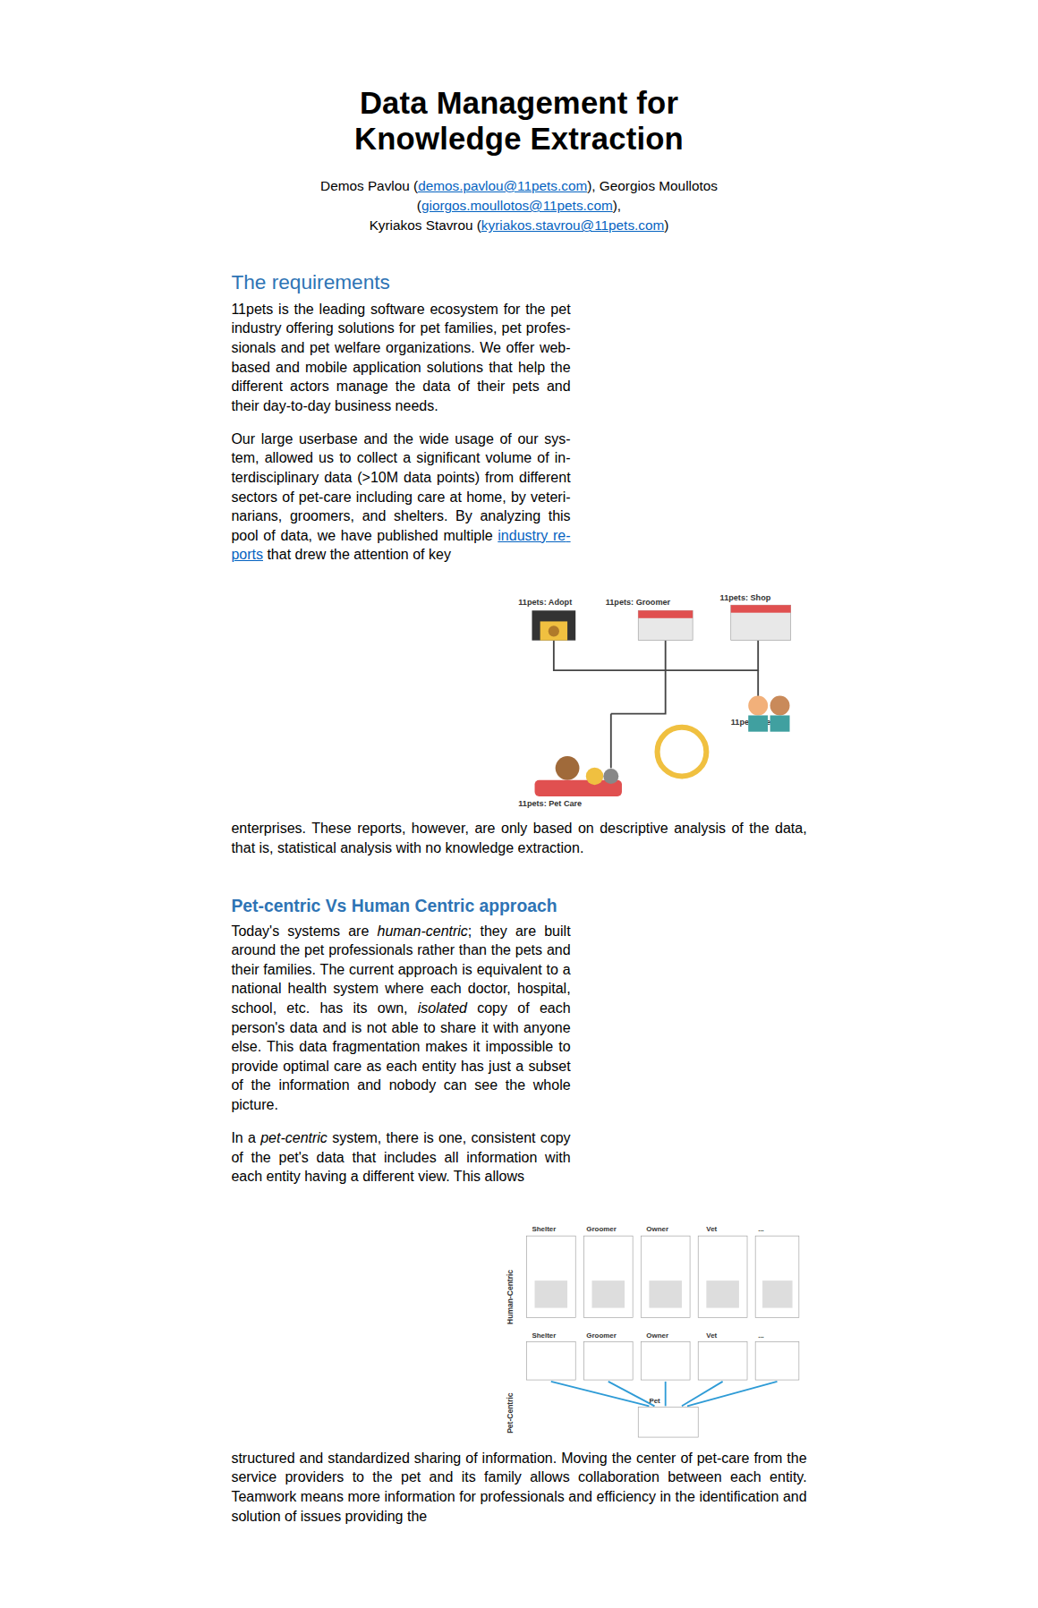Data Management for
Knowledge Extraction
Demos Pavlou (demos.pavlou@11pets.com), Georgios Moullotos (giorgos.moullotos@11pets.com),
Kyriakos Stavrou (kyriakos.stavrou@11pets.com)
The requirements
11pets is the leading software ecosystem for the pet industry offering solutions for pet families, pet professionals and pet welfare organizations. We offer web-based and mobile application solutions that help the different actors manage the data of their pets and their day-to-day business needs.
Our large userbase and the wide usage of our system, allowed us to collect a significant volume of interdisciplinary data (>10M data points) from different sectors of pet-care including care at home, by veterinarians, groomers, and shelters. By analyzing this pool of data, we have published multiple industry reports that drew the attention of key
enterprises. These reports, however, are only based on descriptive analysis of the data, that is, statistical analysis with no knowledge extraction.
Pet-centric Vs Human Centric approach
Today's systems are human-centric; they are built around the pet professionals rather than the pets and their families. The current approach is equivalent to a national health system where each doctor, hospital, school, etc. has its own, isolated copy of each person's data and is not able to share it with anyone else. This data fragmentation makes it impossible to provide optimal care as each entity has just a subset of the information and nobody can see the whole picture.
In a pet-centric system, there is one, consistent copy of the pet's data that includes all information with each entity having a different view. This allows
structured and standardized sharing of information. Moving the center of pet-care from the service providers to the pet and its family allows collaboration between each entity. Teamwork means more information for professionals and efficiency in the identification and solution of issues providing the